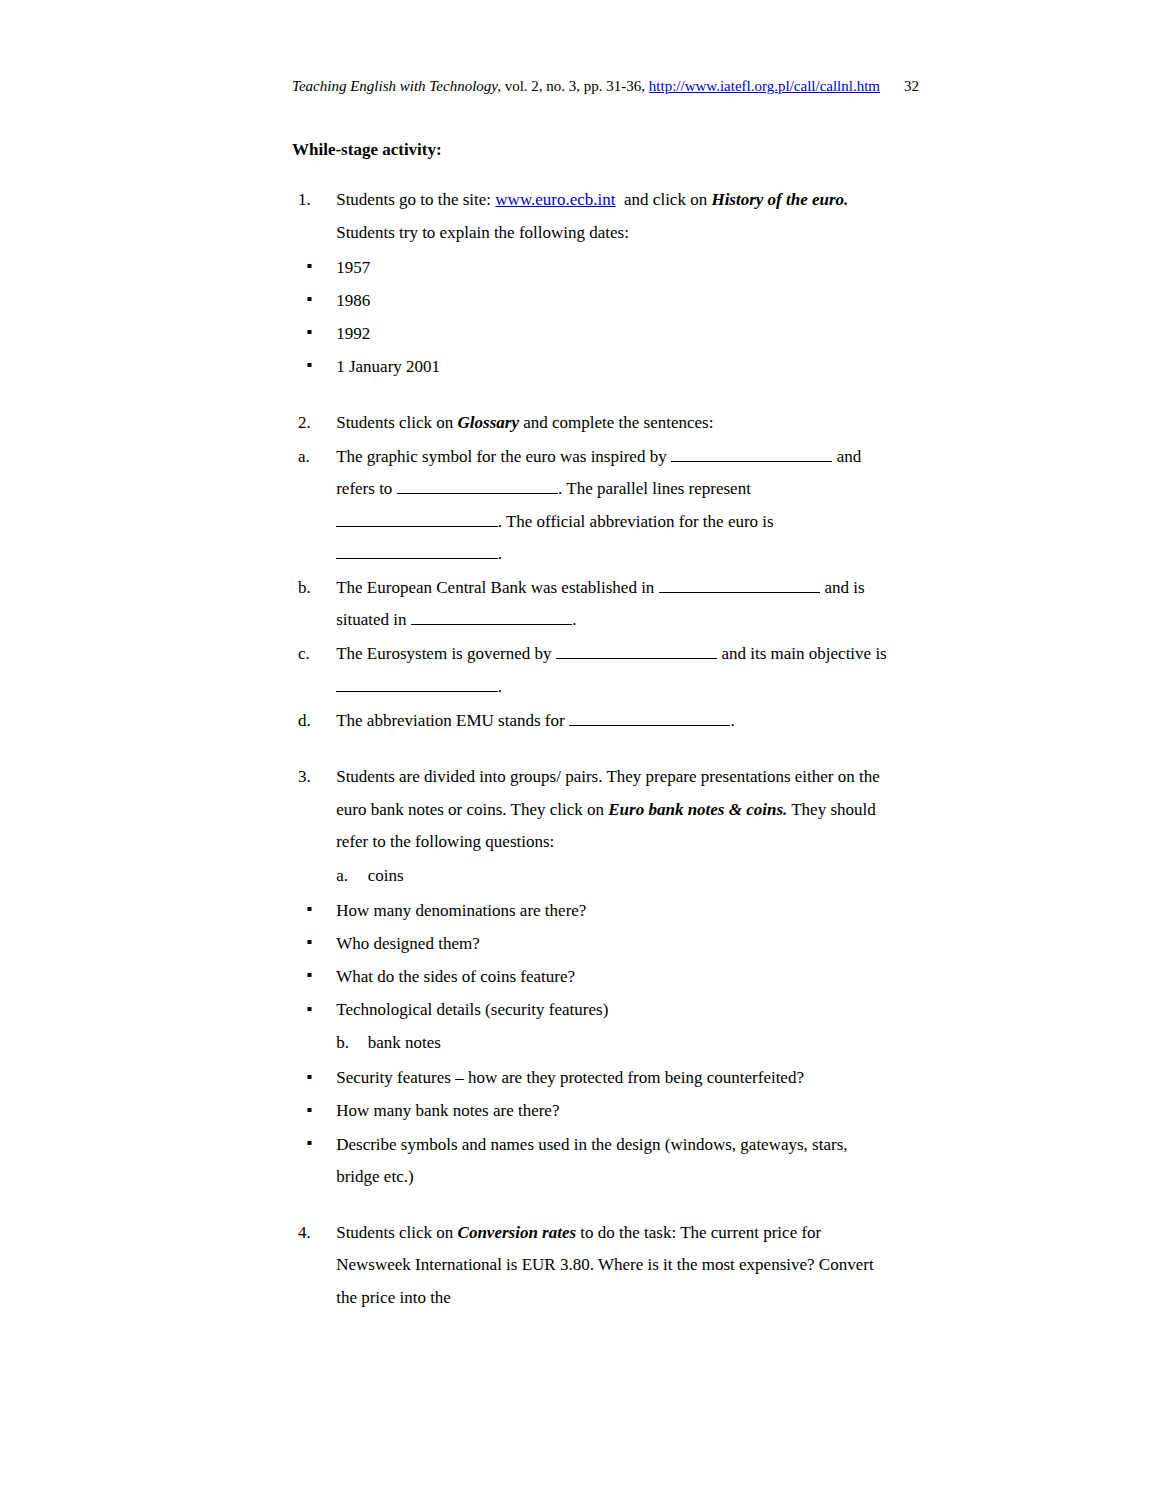Teaching English with Technology, vol. 2, no. 3, pp. 31-36, http://www.iatefl.org.pl/call/callnl.htm 32
While-stage activity:
1. Students go to the site: www.euro.ecb.int and click on History of the euro. Students try to explain the following dates:
1957
1986
1992
1 January 2001
2. Students click on Glossary and complete the sentences:
a. The graphic symbol for the euro was inspired by and refers to . The parallel lines represent . The official abbreviation for the euro is .
b. The European Central Bank was established in and is situated in .
c. The Eurosystem is governed by and its main objective is .
d. The abbreviation EMU stands for .
3. Students are divided into groups/ pairs. They prepare presentations either on the euro bank notes or coins. They click on Euro bank notes & coins. They should refer to the following questions:
a. coins
How many denominations are there?
Who designed them?
What do the sides of coins feature?
Technological details (security features)
b. bank notes
Security features – how are they protected from being counterfeited?
How many bank notes are there?
Describe symbols and names used in the design (windows, gateways, stars, bridge etc.)
4. Students click on Conversion rates to do the task: The current price for Newsweek International is EUR 3.80. Where is it the most expensive? Convert the price into the